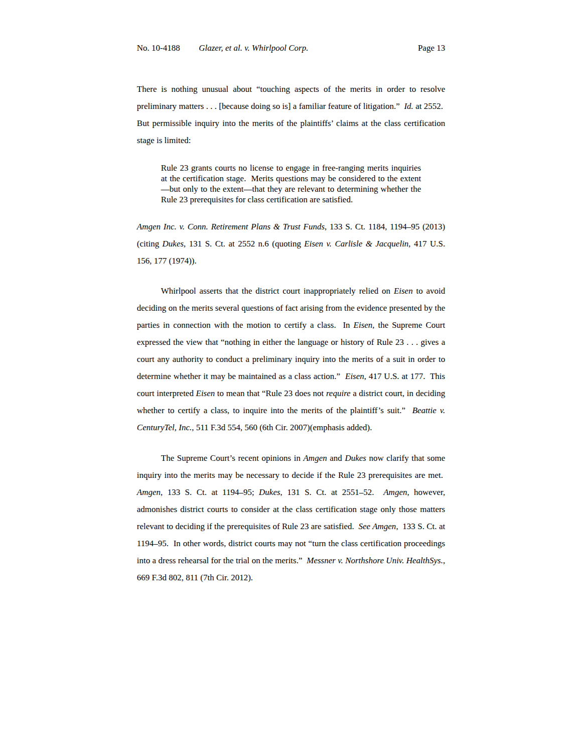No. 10-4188 Glazer, et al. v. Whirlpool Corp.
Page 13
There is nothing unusual about “touching aspects of the merits in order to resolve preliminary matters . . . [because doing so is] a familiar feature of litigation.” Id. at 2552. But permissible inquiry into the merits of the plaintiffs’ claims at the class certification stage is limited:
Rule 23 grants courts no license to engage in free-ranging merits inquiries at the certification stage. Merits questions may be considered to the extent—but only to the extent—that they are relevant to determining whether the Rule 23 prerequisites for class certification are satisfied.
Amgen Inc. v. Conn. Retirement Plans & Trust Funds, 133 S. Ct. 1184, 1194–95 (2013) (citing Dukes, 131 S. Ct. at 2552 n.6 (quoting Eisen v. Carlisle & Jacquelin, 417 U.S. 156, 177 (1974)).
Whirlpool asserts that the district court inappropriately relied on Eisen to avoid deciding on the merits several questions of fact arising from the evidence presented by the parties in connection with the motion to certify a class. In Eisen, the Supreme Court expressed the view that “nothing in either the language or history of Rule 23 . . . gives a court any authority to conduct a preliminary inquiry into the merits of a suit in order to determine whether it may be maintained as a class action.” Eisen, 417 U.S. at 177. This court interpreted Eisen to mean that “Rule 23 does not require a district court, in deciding whether to certify a class, to inquire into the merits of the plaintiff’s suit.” Beattie v. CenturyTel, Inc., 511 F.3d 554, 560 (6th Cir. 2007)(emphasis added).
The Supreme Court’s recent opinions in Amgen and Dukes now clarify that some inquiry into the merits may be necessary to decide if the Rule 23 prerequisites are met. Amgen, 133 S. Ct. at 1194–95; Dukes, 131 S. Ct. at 2551–52. Amgen, however, admonishes district courts to consider at the class certification stage only those matters relevant to deciding if the prerequisites of Rule 23 are satisfied. See Amgen, 133 S. Ct. at 1194–95. In other words, district courts may not “turn the class certification proceedings into a dress rehearsal for the trial on the merits.” Messner v. Northshore Univ. HealthSys., 669 F.3d 802, 811 (7th Cir. 2012).